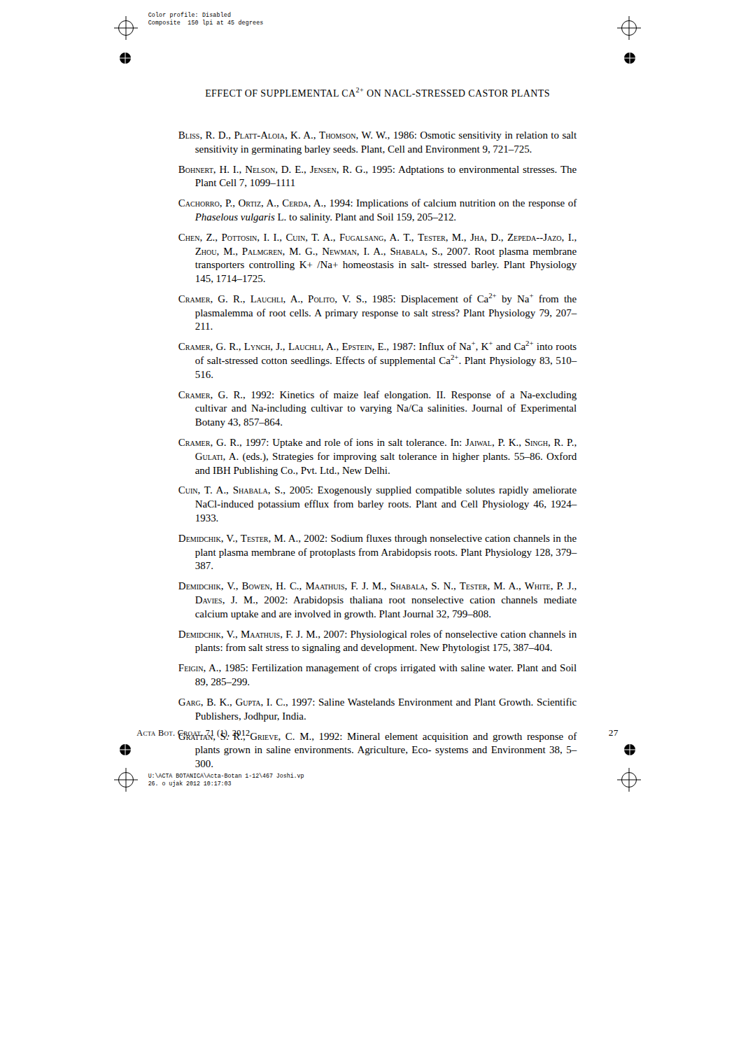Color profile: Disabled Composite 150 lpi at 45 degrees
Effect of supplemental Ca2+ on NaCl-stressed castor plants
Bliss, R. D., Platt-Aloia, K. A., Thomson, W. W., 1986: Osmotic sensitivity in relation to salt sensitivity in germinating barley seeds. Plant, Cell and Environment 9, 721–725.
Bohnert, H. I., Nelson, D. E., Jensen, R. G., 1995: Adptations to environmental stresses. The Plant Cell 7, 1099–1111
Cachorro, P., Ortiz, A., Cerda, A., 1994: Implications of calcium nutrition on the response of Phaselous vulgaris L. to salinity. Plant and Soil 159, 205–212.
Chen, Z., Pottosin, I. I., Cuin, T. A., Fugalsang, A. T., Tester, M., Jha, D., Zepeda--Jazo, I., Zhou, M., Palmgren, M. G., Newman, I. A., Shabala, S., 2007. Root plasma membrane transporters controlling K+ /Na+ homeostasis in salt- stressed barley. Plant Physiology 145, 1714–1725.
Cramer, G. R., Lauchli, A., Polito, V. S., 1985: Displacement of Ca2+ by Na+ from the plasmalemma of root cells. A primary response to salt stress? Plant Physiology 79, 207–211.
Cramer, G. R., Lynch, J., Lauchli, A., Epstein, E., 1987: Influx of Na+, K+ and Ca2+ into roots of salt-stressed cotton seedlings. Effects of supplemental Ca2+. Plant Physiology 83, 510–516.
Cramer, G. R., 1992: Kinetics of maize leaf elongation. II. Response of a Na-excluding cultivar and Na-including cultivar to varying Na/Ca salinities. Journal of Experimental Botany 43, 857–864.
Cramer, G. R., 1997: Uptake and role of ions in salt tolerance. In: Jaiwal, P. K., Singh, R. P., Gulati, A. (eds.), Strategies for improving salt tolerance in higher plants. 55–86. Oxford and IBH Publishing Co., Pvt. Ltd., New Delhi.
Cuin, T. A., Shabala, S., 2005: Exogenously supplied compatible solutes rapidly ameliorate NaCl-induced potassium efflux from barley roots. Plant and Cell Physiology 46, 1924–1933.
Demidchik, V., Tester, M. A., 2002: Sodium fluxes through nonselective cation channels in the plant plasma membrane of protoplasts from Arabidopsis roots. Plant Physiology 128, 379–387.
Demidchik, V., Bowen, H. C., Maathuis, F. J. M., Shabala, S. N., Tester, M. A., White, P. J., Davies, J. M., 2002: Arabidopsis thaliana root nonselective cation channels mediate calcium uptake and are involved in growth. Plant Journal 32, 799–808.
Demidchik, V., Maathuis, F. J. M., 2007: Physiological roles of nonselective cation channels in plants: from salt stress to signaling and development. New Phytologist 175, 387–404.
Feigin, A., 1985: Fertilization management of crops irrigated with saline water. Plant and Soil 89, 285–299.
Garg, B. K., Gupta, I. C., 1997: Saline Wastelands Environment and Plant Growth. Scientific Publishers, Jodhpur, India.
Grattan, S. R., Grieve, C. M., 1992: Mineral element acquisition and growth response of plants grown in saline environments. Agriculture, Eco- systems and Environment 38, 5–300.
Acta Bot. Croat. 71 (1), 2012
27
U:\ACTA BOTANICA\Acta-Botan 1-12\467 Joshi.vp 26. o ujak 2012 10:17:03